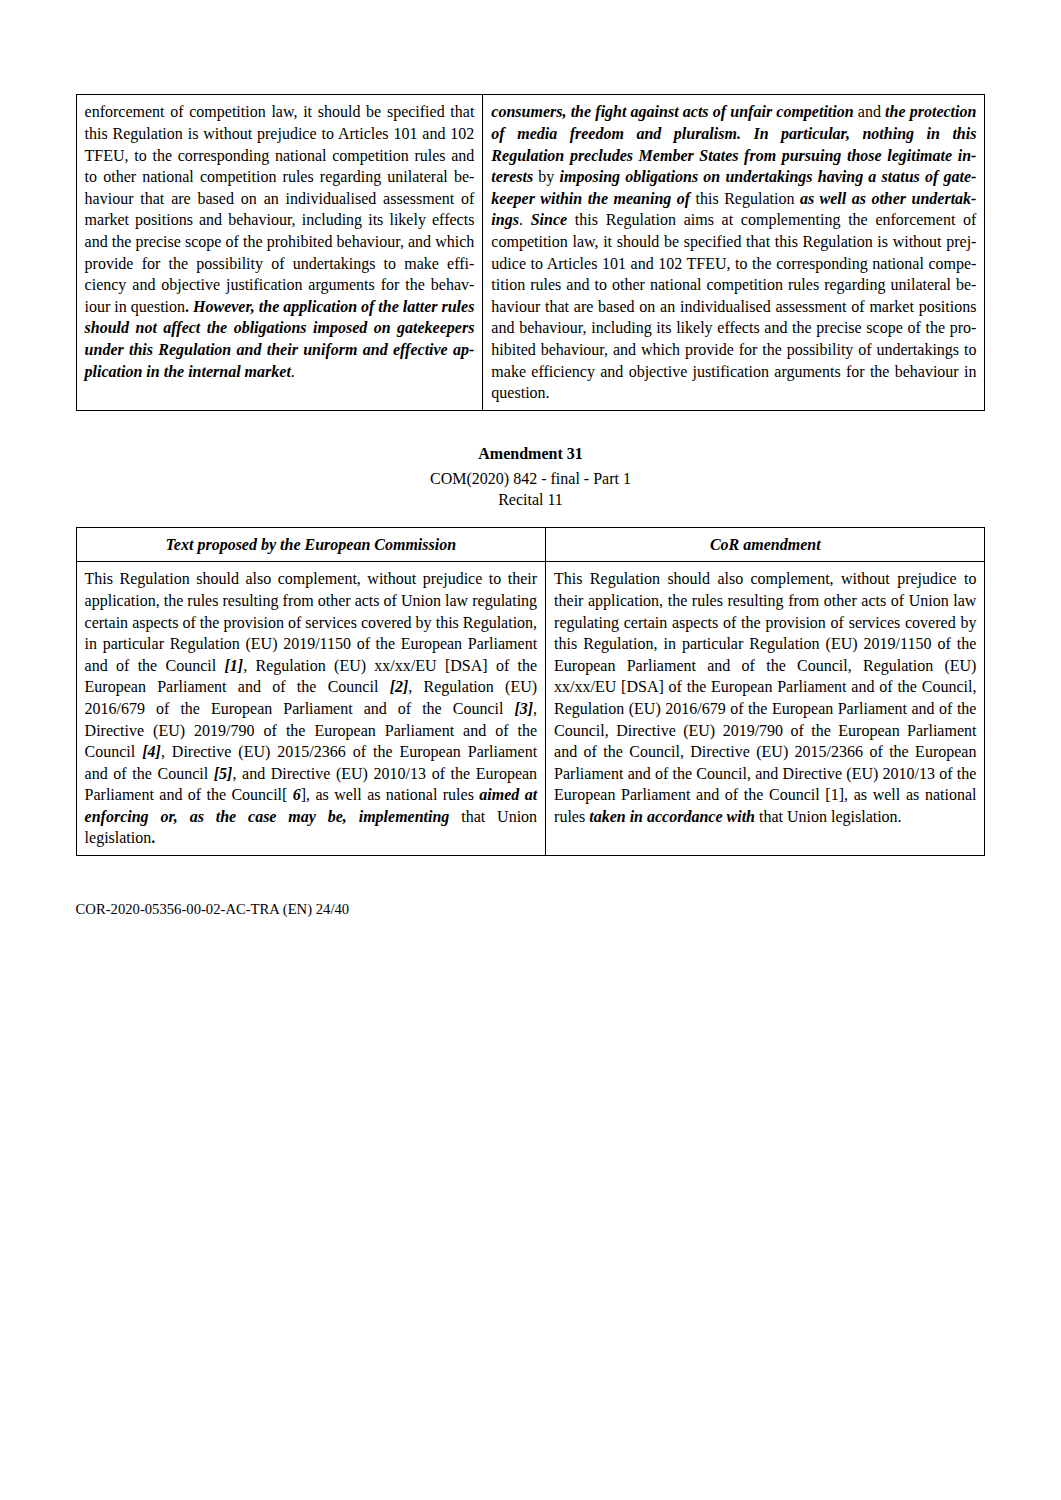| enforcement of competition law, it should be specified that this Regulation is without prejudice to Articles 101 and 102 TFEU, to the corresponding national competition rules and to other national competition rules regarding unilateral behaviour that are based on an individualised assessment of market positions and behaviour, including its likely effects and the precise scope of the prohibited behaviour, and which provide for the possibility of undertakings to make efficiency and objective justification arguments for the behaviour in question . However, the application of the latter rules should not affect the obligations imposed on gatekeepers under this Regulation and their uniform and effective application in the internal market . | consumers, the fight against acts of unfair competition and the protection of media freedom and pluralism. In particular, nothing in this Regulation precludes Member States from pursuing those legitimate interests by imposing obligations on undertakings having a status of gatekeeper within the meaning of this Regulation as well as other undertakings . Since this Regulation aims at complementing the enforcement of competition law, it should be specified that this Regulation is without prejudice to Articles 101 and 102 TFEU, to the corresponding national competition rules and to other national competition rules regarding unilateral behaviour that are based on an individualised assessment of market positions and behaviour, including its likely effects and the precise scope of the prohibited behaviour, and which provide for the possibility of undertakings to make efficiency and objective justification arguments for the behaviour in question. |
Amendment 31
COM(2020) 842 - final - Part 1
Recital 11
| Text proposed by the European Commission | CoR amendment |
| --- | --- |
| This Regulation should also complement, without prejudice to their application, the rules resulting from other acts of Union law regulating certain aspects of the provision of services covered by this Regulation, in particular Regulation (EU) 2019/1150 of the European Parliament and of the Council [1] , Regulation (EU) xx/xx/EU [DSA] of the European Parliament and of the Council [2] , Regulation (EU) 2016/679 of the European Parliament and of the Council [3] , Directive (EU) 2019/790 of the European Parliament and of the Council [4] , Directive (EU) 2015/2366 of the European Parliament and of the Council [5] , and Directive (EU) 2010/13 of the European Parliament and of the Council[ 6 ], as well as national rules aimed at enforcing or, as the case may be, implementing that Union legislation . | This Regulation should also complement, without prejudice to their application, the rules resulting from other acts of Union law regulating certain aspects of the provision of services covered by this Regulation, in particular Regulation (EU) 2019/1150 of the European Parliament and of the Council, Regulation (EU) xx/xx/EU [DSA] of the European Parliament and of the Council, Regulation (EU) 2016/679 of the European Parliament and of the Council, Directive (EU) 2019/790 of the European Parliament and of the Council, Directive (EU) 2015/2366 of the European Parliament and of the Council, and Directive (EU) 2010/13 of the European Parliament and of the Council [1], as well as national rules taken in accordance with that Union legislation. |
COR-2020-05356-00-02-AC-TRA (EN) 24/40